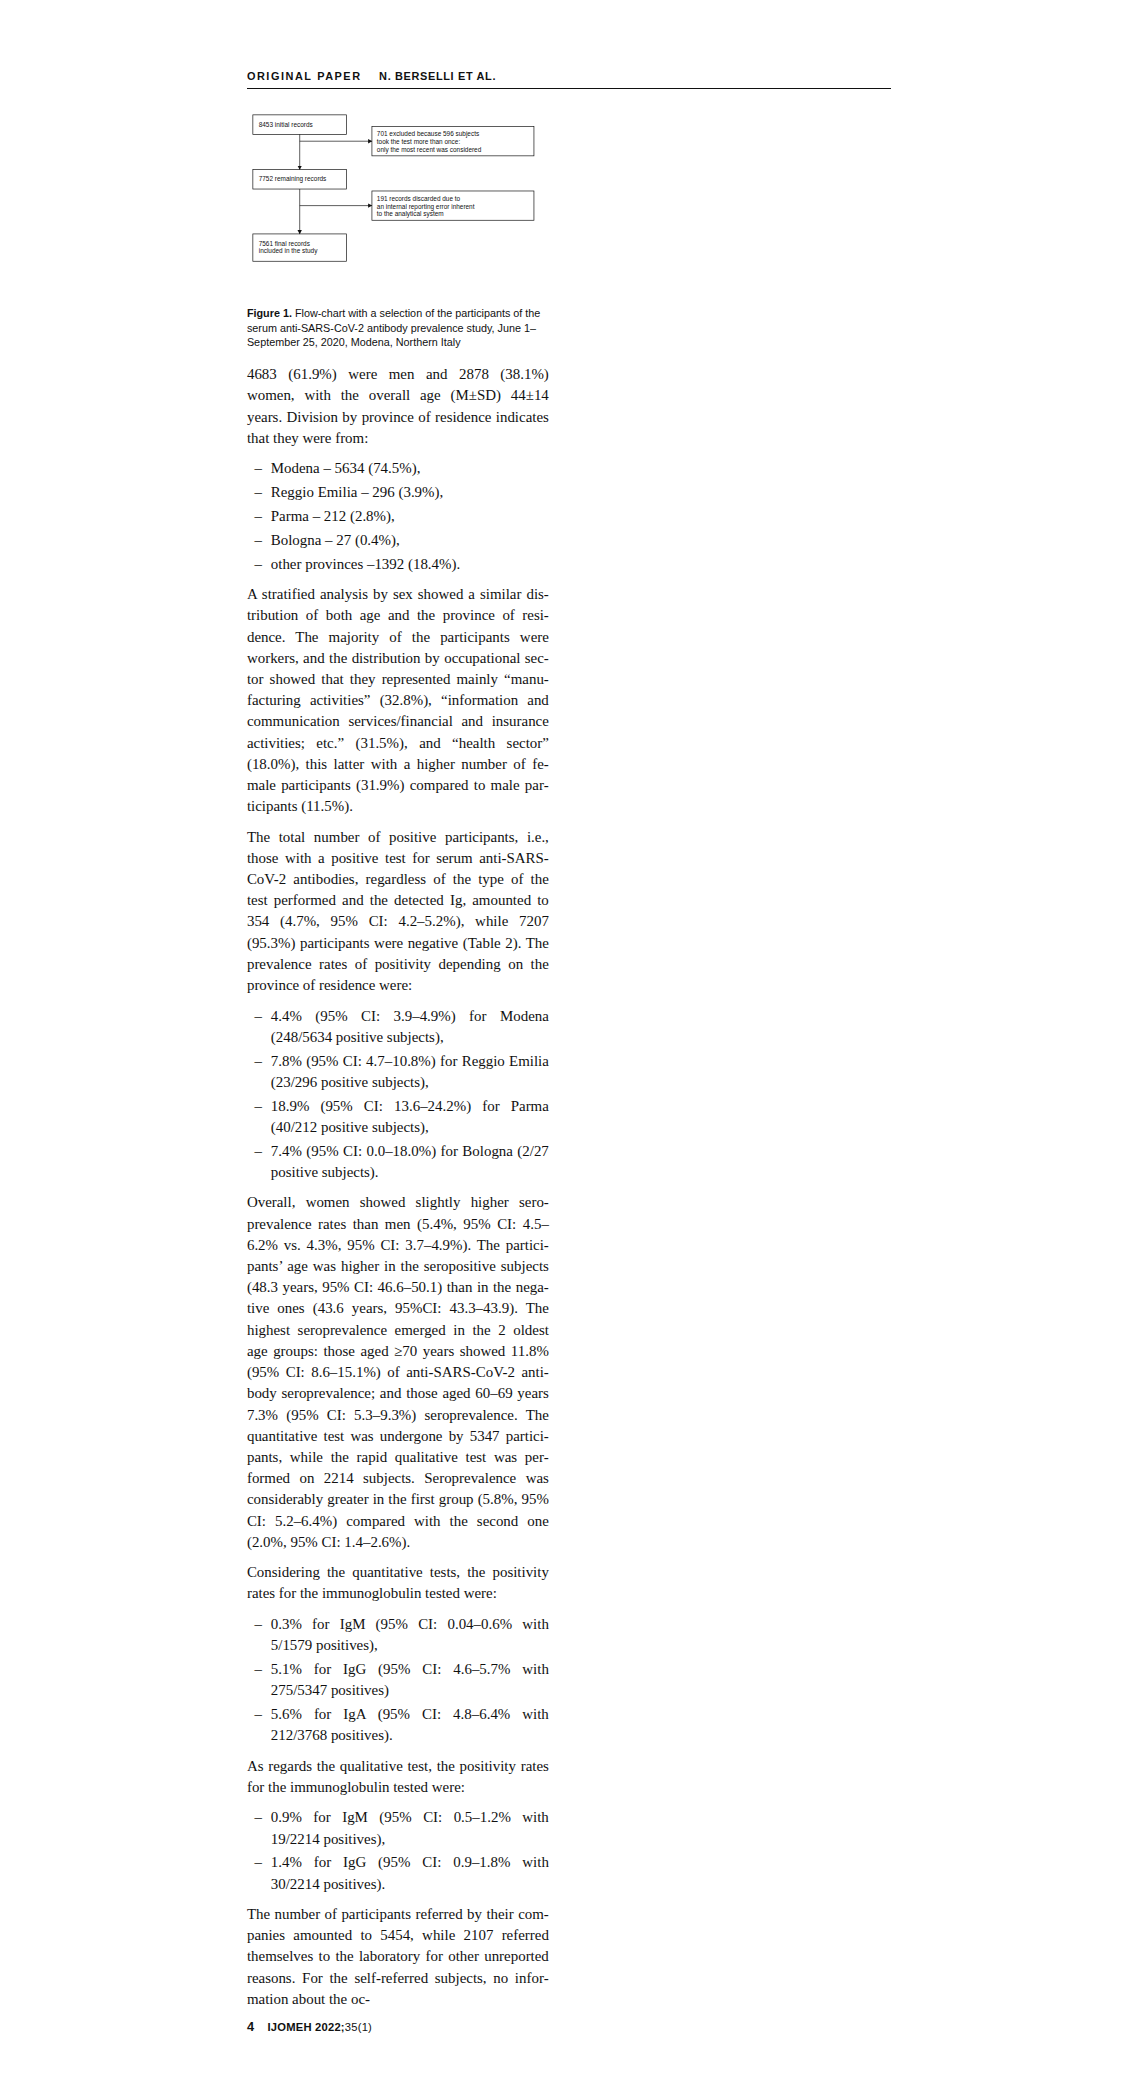Original Paper N. Berselli et al.
8453 initial records 7752 remaining records 7561 final records included in the study 701 excluded because 596 subjects took the test more than once: only the most recent was considered 191 records discarded due to an internal reporting error inherent to the analytical system
Figure 1. Flow-chart with a selection of the participants of the serum anti-SARS-CoV-2 antibody prevalence study, June 1–September 25, 2020, Modena, Northern Italy
4683 (61.9%) were men and 2878 (38.1%) women, with the overall age (M±SD) 44±14 years. Division by province of residence indicates that they were from:
Modena – 5634 (74.5%),
Reggio Emilia – 296 (3.9%),
Parma – 212 (2.8%),
Bologna – 27 (0.4%),
other provinces –1392 (18.4%).
A stratified analysis by sex showed a similar distribution of both age and the province of residence. The majority of the participants were workers, and the distribution by occupational sector showed that they represented mainly “manufacturing activities” (32.8%), “information and communication services/financial and insurance activities; etc.” (31.5%), and “health sector” (18.0%), this latter with a higher number of female participants (31.9%) compared to male participants (11.5%).
The total number of positive participants, i.e., those with a positive test for serum anti-SARS-CoV-2 antibodies, regardless of the type of the test performed and the detected Ig, amounted to 354 (4.7%, 95% CI: 4.2–5.2%), while 7207 (95.3%) participants were negative (Table 2). The prevalence rates of positivity depending on the province of residence were:
4.4% (95% CI: 3.9–4.9%) for Modena (248/5634 positive subjects),
7.8% (95% CI: 4.7–10.8%) for Reggio Emilia (23/296 positive subjects),
18.9% (95% CI: 13.6–24.2%) for Parma (40/212 positive subjects),
7.4% (95% CI: 0.0–18.0%) for Bologna (2/27 positive subjects).
Overall, women showed slightly higher seroprevalence rates than men (5.4%, 95% CI: 4.5–6.2% vs. 4.3%, 95% CI: 3.7–4.9%). The participants’ age was higher in the seropositive subjects (48.3 years, 95% CI: 46.6–50.1) than in the negative ones (43.6 years, 95%CI: 43.3–43.9). The highest seroprevalence emerged in the 2 oldest age groups: those aged ≥70 years showed 11.8% (95% CI: 8.6–15.1%) of anti-SARS-CoV-2 antibody seroprevalence; and those aged 60–69 years 7.3% (95% CI: 5.3–9.3%) seroprevalence. The quantitative test was undergone by 5347 participants, while the rapid qualitative test was performed on 2214 subjects. Seroprevalence was considerably greater in the first group (5.8%, 95% CI: 5.2–6.4%) compared with the second one (2.0%, 95% CI: 1.4–2.6%).
Considering the quantitative tests, the positivity rates for the immunoglobulin tested were:
0.3% for IgM (95% CI: 0.04–0.6% with 5/1579 positives),
5.1% for IgG (95% CI: 4.6–5.7% with 275/5347 positives)
5.6% for IgA (95% CI: 4.8–6.4% with 212/3768 positives).
As regards the qualitative test, the positivity rates for the immunoglobulin tested were:
0.9% for IgM (95% CI: 0.5–1.2% with 19/2214 positives),
1.4% for IgG (95% CI: 0.9–1.8% with 30/2214 positives).
The number of participants referred by their companies amounted to 5454, while 2107 referred themselves to the laboratory for other unreported reasons. For the self-referred subjects, no information about the oc-
4 IJOMEH 2022;35(1)